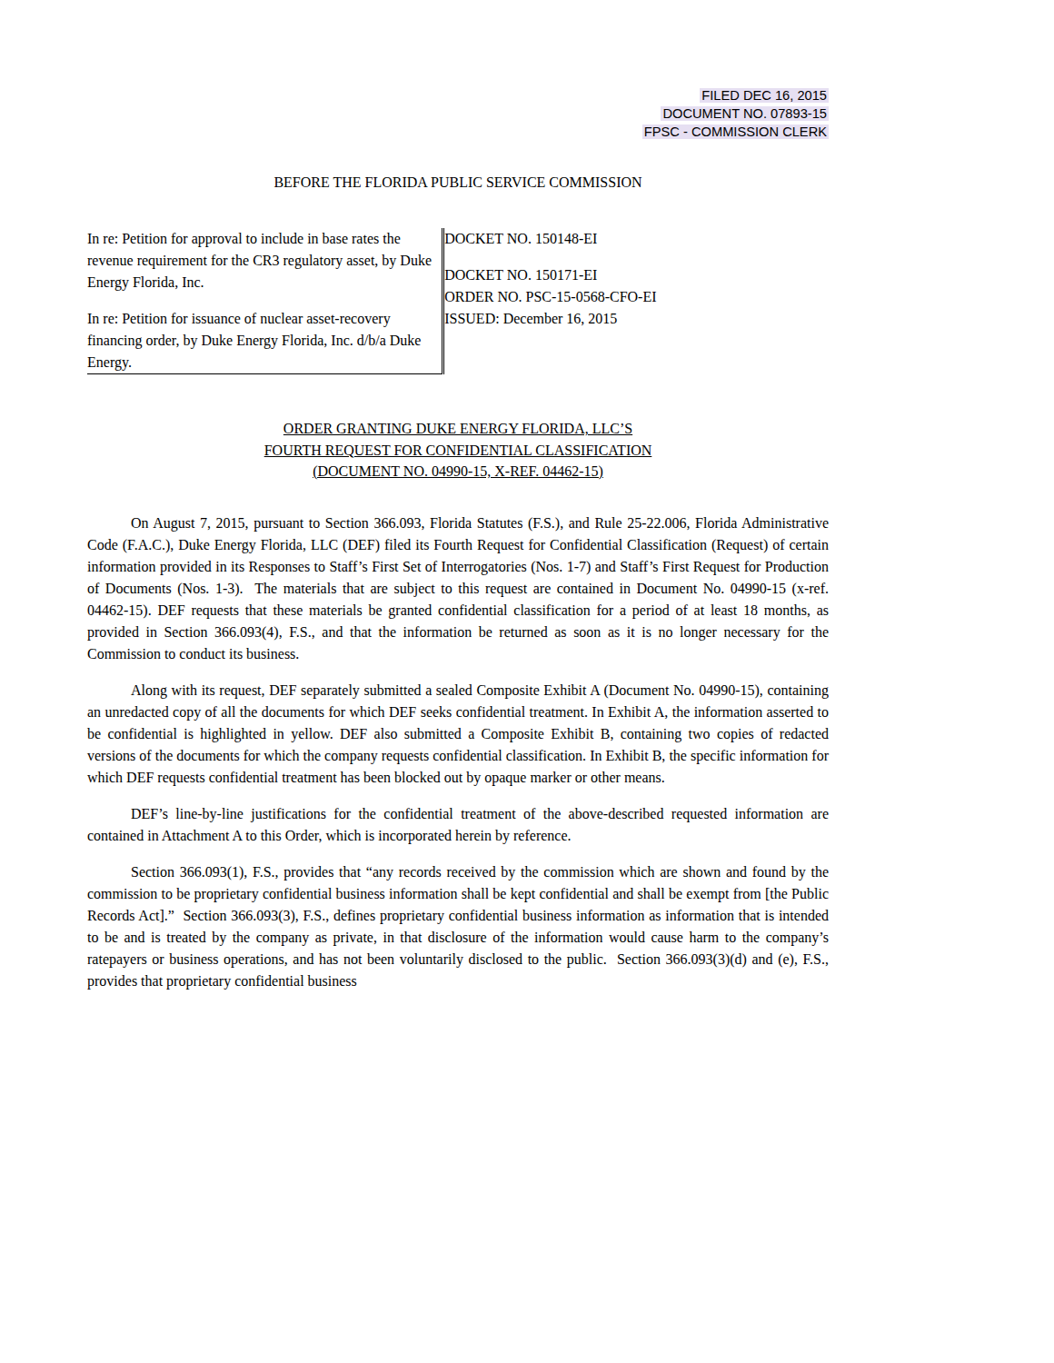FILED DEC 16, 2015
DOCUMENT NO. 07893-15
FPSC - COMMISSION CLERK
BEFORE THE FLORIDA PUBLIC SERVICE COMMISSION
| In re: Petition for approval to include in base rates the revenue requirement for the CR3 regulatory asset, by Duke Energy Florida, Inc. In re: Petition for issuance of nuclear asset-recovery financing order, by Duke Energy Florida, Inc. d/b/a Duke Energy. | DOCKET NO. 150148-EI DOCKET NO. 150171-EI ORDER NO. PSC-15-0568-CFO-EI ISSUED: December 16, 2015 |
ORDER GRANTING DUKE ENERGY FLORIDA, LLC’S FOURTH REQUEST FOR CONFIDENTIAL CLASSIFICATION (DOCUMENT NO. 04990-15, X-REF. 04462-15)
On August 7, 2015, pursuant to Section 366.093, Florida Statutes (F.S.), and Rule 25-22.006, Florida Administrative Code (F.A.C.), Duke Energy Florida, LLC (DEF) filed its Fourth Request for Confidential Classification (Request) of certain information provided in its Responses to Staff’s First Set of Interrogatories (Nos. 1-7) and Staff’s First Request for Production of Documents (Nos. 1-3). The materials that are subject to this request are contained in Document No. 04990-15 (x-ref. 04462-15). DEF requests that these materials be granted confidential classification for a period of at least 18 months, as provided in Section 366.093(4), F.S., and that the information be returned as soon as it is no longer necessary for the Commission to conduct its business.
Along with its request, DEF separately submitted a sealed Composite Exhibit A (Document No. 04990-15), containing an unredacted copy of all the documents for which DEF seeks confidential treatment. In Exhibit A, the information asserted to be confidential is highlighted in yellow. DEF also submitted a Composite Exhibit B, containing two copies of redacted versions of the documents for which the company requests confidential classification. In Exhibit B, the specific information for which DEF requests confidential treatment has been blocked out by opaque marker or other means.
DEF’s line-by-line justifications for the confidential treatment of the above-described requested information are contained in Attachment A to this Order, which is incorporated herein by reference.
Section 366.093(1), F.S., provides that “any records received by the commission which are shown and found by the commission to be proprietary confidential business information shall be kept confidential and shall be exempt from [the Public Records Act].” Section 366.093(3), F.S., defines proprietary confidential business information as information that is intended to be and is treated by the company as private, in that disclosure of the information would cause harm to the company’s ratepayers or business operations, and has not been voluntarily disclosed to the public. Section 366.093(3)(d) and (e), F.S., provides that proprietary confidential business